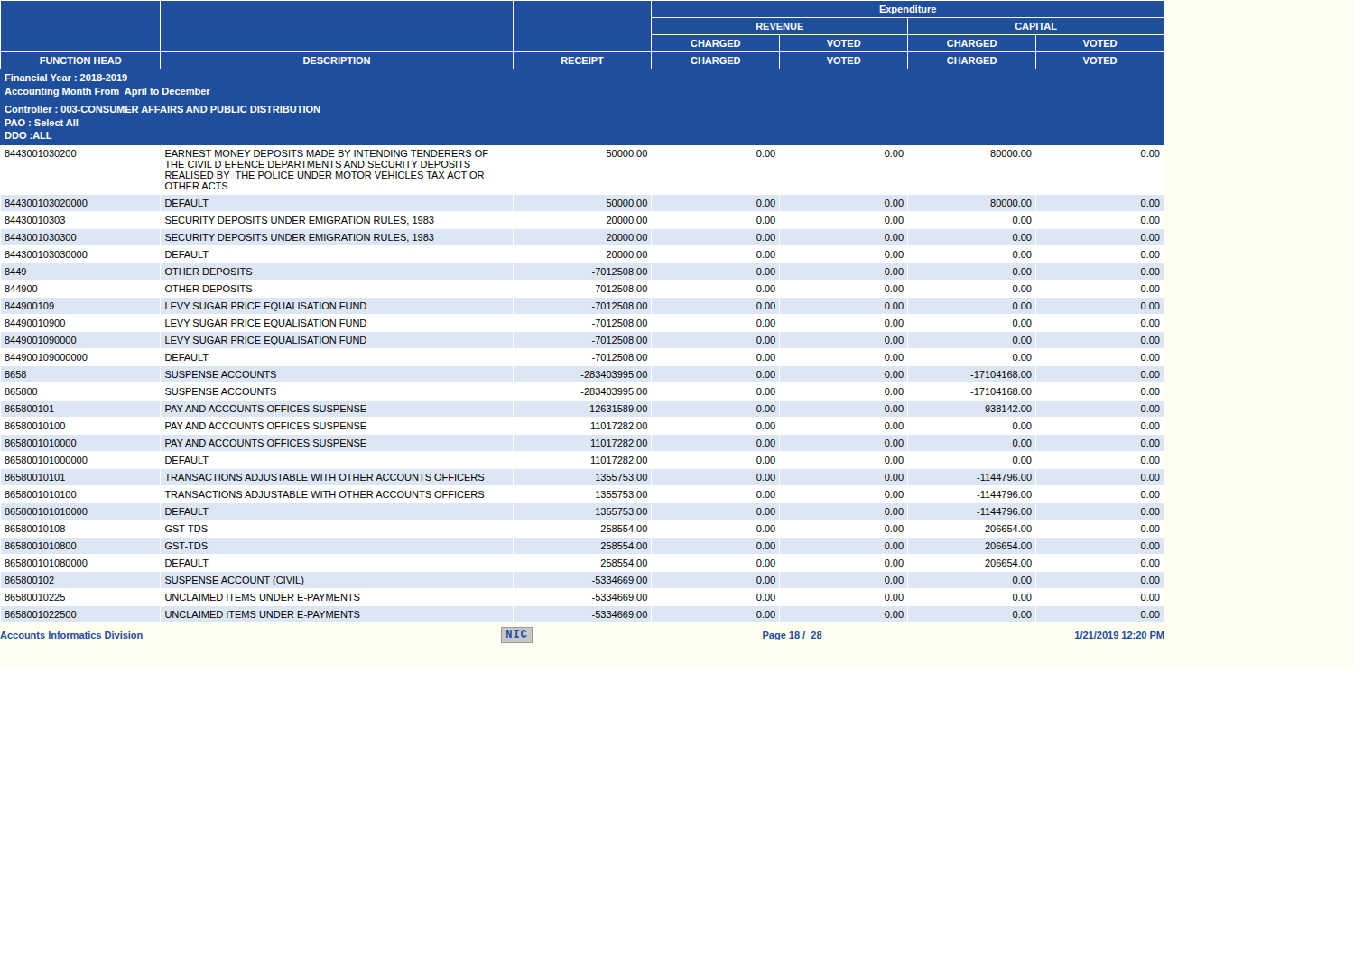| | | | Expenditure |
| --- | --- | --- | --- |
| REVENUE | CAPITAL |
| CHARGED | VOTED | CHARGED | VOTED |
| FUNCTION HEAD | DESCRIPTION | RECEIPT | CHARGED | VOTED | CHARGED | VOTED |
| Financial Year : 2018-2019 Accounting Month From April to December |
| Controller : 003-CONSUMER AFFAIRS AND PUBLIC DISTRIBUTION PAO : Select All DDO :ALL |
| 8443001030200 | EARNEST MONEY DEPOSITS MADE BY INTENDING TENDERERS OF THE CIVIL D EFENCE DEPARTMENTS AND SECURITY DEPOSITS REALISED BY THE POLICE UNDER MOTOR VEHICLES TAX ACT OR OTHER ACTS | 50000.00 | 0.00 | 0.00 | 80000.00 | 0.00 |
| 844300103020000 | DEFAULT | 50000.00 | 0.00 | 0.00 | 80000.00 | 0.00 |
| 84430010303 | SECURITY DEPOSITS UNDER EMIGRATION RULES, 1983 | 20000.00 | 0.00 | 0.00 | 0.00 | 0.00 |
| 8443001030300 | SECURITY DEPOSITS UNDER EMIGRATION RULES, 1983 | 20000.00 | 0.00 | 0.00 | 0.00 | 0.00 |
| 844300103030000 | DEFAULT | 20000.00 | 0.00 | 0.00 | 0.00 | 0.00 |
| 8449 | OTHER DEPOSITS | -7012508.00 | 0.00 | 0.00 | 0.00 | 0.00 |
| 844900 | OTHER DEPOSITS | -7012508.00 | 0.00 | 0.00 | 0.00 | 0.00 |
| 844900109 | LEVY SUGAR PRICE EQUALISATION FUND | -7012508.00 | 0.00 | 0.00 | 0.00 | 0.00 |
| 84490010900 | LEVY SUGAR PRICE EQUALISATION FUND | -7012508.00 | 0.00 | 0.00 | 0.00 | 0.00 |
| 8449001090000 | LEVY SUGAR PRICE EQUALISATION FUND | -7012508.00 | 0.00 | 0.00 | 0.00 | 0.00 |
| 844900109000000 | DEFAULT | -7012508.00 | 0.00 | 0.00 | 0.00 | 0.00 |
| 8658 | SUSPENSE ACCOUNTS | -283403995.00 | 0.00 | 0.00 | -17104168.00 | 0.00 |
| 865800 | SUSPENSE ACCOUNTS | -283403995.00 | 0.00 | 0.00 | -17104168.00 | 0.00 |
| 865800101 | PAY AND ACCOUNTS OFFICES SUSPENSE | 12631589.00 | 0.00 | 0.00 | -938142.00 | 0.00 |
| 86580010100 | PAY AND ACCOUNTS OFFICES SUSPENSE | 11017282.00 | 0.00 | 0.00 | 0.00 | 0.00 |
| 8658001010000 | PAY AND ACCOUNTS OFFICES SUSPENSE | 11017282.00 | 0.00 | 0.00 | 0.00 | 0.00 |
| 865800101000000 | DEFAULT | 11017282.00 | 0.00 | 0.00 | 0.00 | 0.00 |
| 86580010101 | TRANSACTIONS ADJUSTABLE WITH OTHER ACCOUNTS OFFICERS | 1355753.00 | 0.00 | 0.00 | -1144796.00 | 0.00 |
| 8658001010100 | TRANSACTIONS ADJUSTABLE WITH OTHER ACCOUNTS OFFICERS | 1355753.00 | 0.00 | 0.00 | -1144796.00 | 0.00 |
| 865800101010000 | DEFAULT | 1355753.00 | 0.00 | 0.00 | -1144796.00 | 0.00 |
| 86580010108 | GST-TDS | 258554.00 | 0.00 | 0.00 | 206654.00 | 0.00 |
| 8658001010800 | GST-TDS | 258554.00 | 0.00 | 0.00 | 206654.00 | 0.00 |
| 865800101080000 | DEFAULT | 258554.00 | 0.00 | 0.00 | 206654.00 | 0.00 |
| 865800102 | SUSPENSE ACCOUNT (CIVIL) | -5334669.00 | 0.00 | 0.00 | 0.00 | 0.00 |
| 86580010225 | UNCLAIMED ITEMS UNDER E-PAYMENTS | -5334669.00 | 0.00 | 0.00 | 0.00 | 0.00 |
| 8658001022500 | UNCLAIMED ITEMS UNDER E-PAYMENTS | -5334669.00 | 0.00 | 0.00 | 0.00 | 0.00 |
Accounts Informatics Division
NIC
Page 18 / 28
1/21/2019 12:20 PM